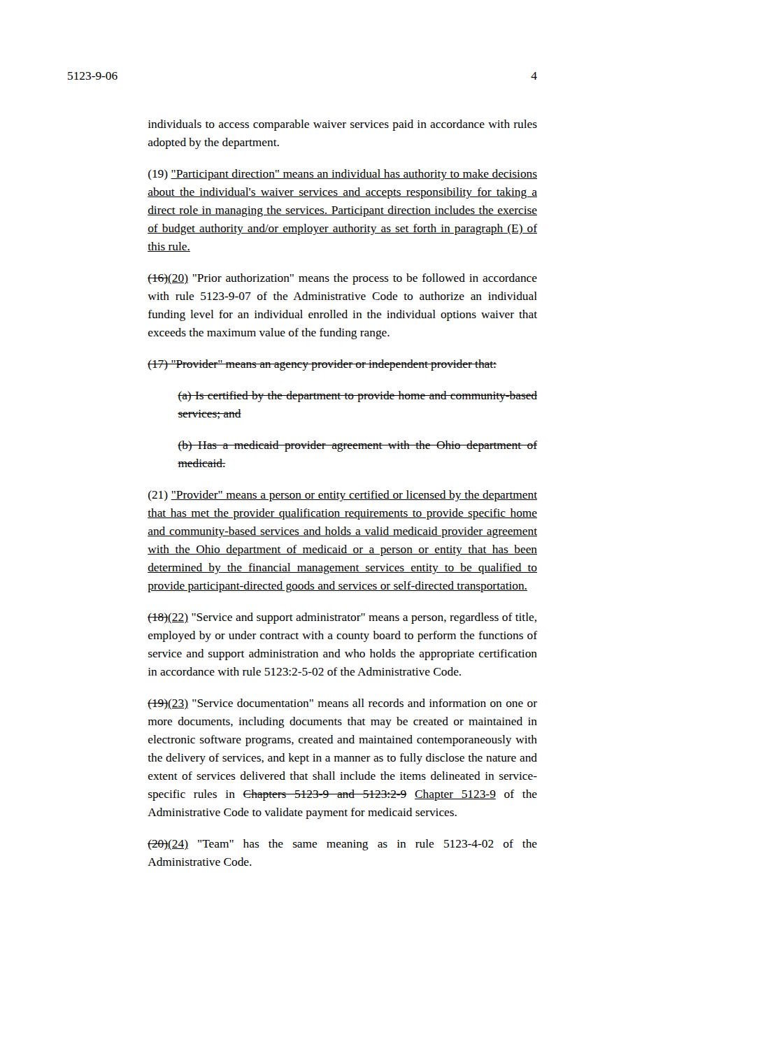5123-9-06 4
individuals to access comparable waiver services paid in accordance with rules adopted by the department.
(19) "Participant direction" means an individual has authority to make decisions about the individual's waiver services and accepts responsibility for taking a direct role in managing the services. Participant direction includes the exercise of budget authority and/or employer authority as set forth in paragraph (E) of this rule.
(16)(20) "Prior authorization" means the process to be followed in accordance with rule 5123-9-07 of the Administrative Code to authorize an individual funding level for an individual enrolled in the individual options waiver that exceeds the maximum value of the funding range.
(17) "Provider" means an agency provider or independent provider that:
(a) Is certified by the department to provide home and community-based services; and
(b) Has a medicaid provider agreement with the Ohio department of medicaid.
(21) "Provider" means a person or entity certified or licensed by the department that has met the provider qualification requirements to provide specific home and community-based services and holds a valid medicaid provider agreement with the Ohio department of medicaid or a person or entity that has been determined by the financial management services entity to be qualified to provide participant-directed goods and services or self-directed transportation.
(18)(22) "Service and support administrator" means a person, regardless of title, employed by or under contract with a county board to perform the functions of service and support administration and who holds the appropriate certification in accordance with rule 5123:2-5-02 of the Administrative Code.
(19)(23) "Service documentation" means all records and information on one or more documents, including documents that may be created or maintained in electronic software programs, created and maintained contemporaneously with the delivery of services, and kept in a manner as to fully disclose the nature and extent of services delivered that shall include the items delineated in service-specific rules in Chapters 5123-9 and 5123:2-9 Chapter 5123-9 of the Administrative Code to validate payment for medicaid services.
(20)(24) "Team" has the same meaning as in rule 5123-4-02 of the Administrative Code.